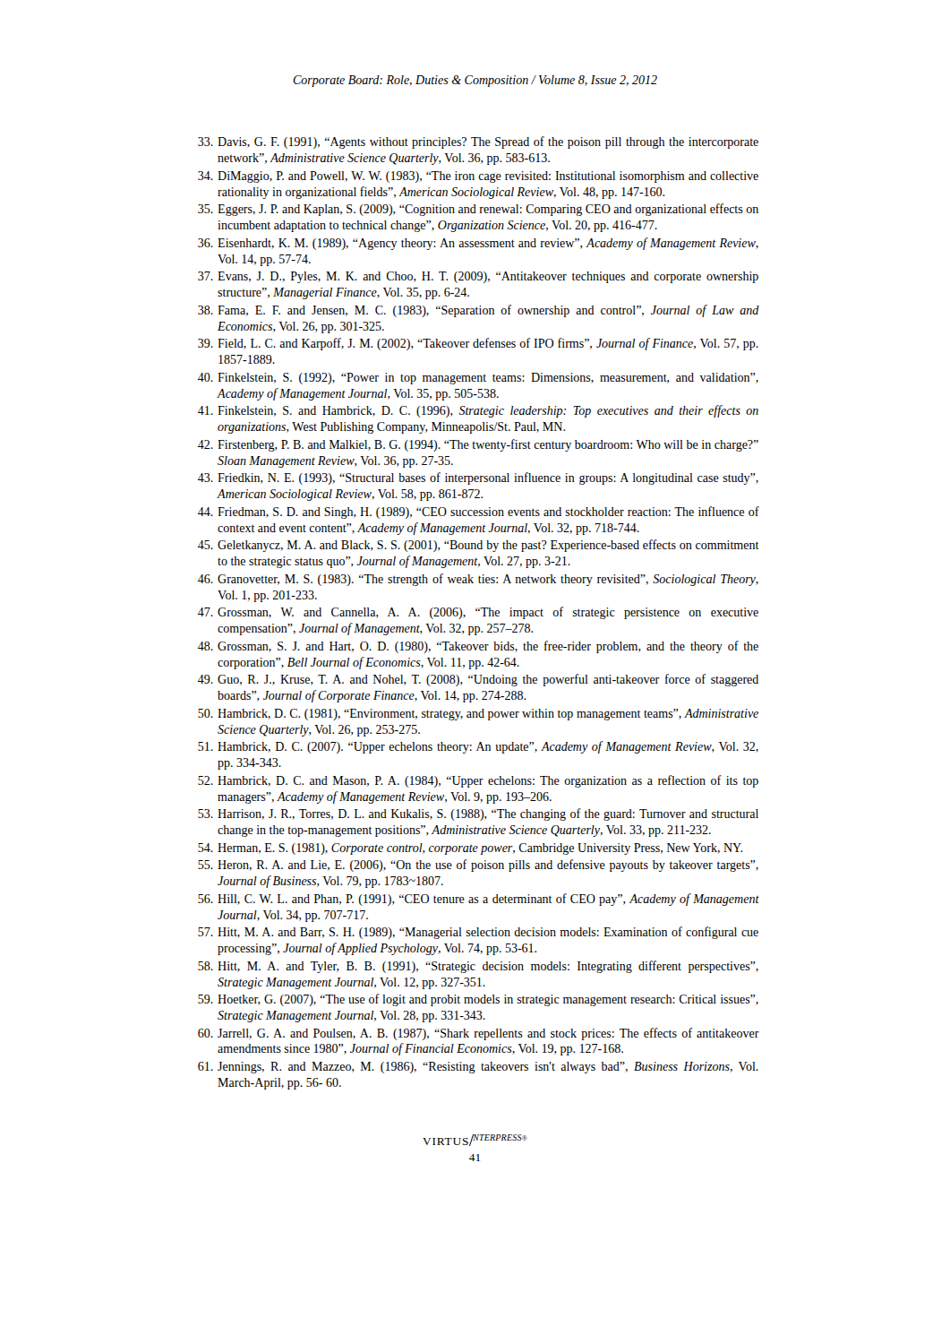Corporate Board: Role, Duties & Composition / Volume 8, Issue 2, 2012
33. Davis, G. F. (1991), “Agents without principles? The Spread of the poison pill through the intercorporate network”, Administrative Science Quarterly, Vol. 36, pp. 583-613.
34. DiMaggio, P. and Powell, W. W. (1983), “The iron cage revisited: Institutional isomorphism and collective rationality in organizational fields”, American Sociological Review, Vol. 48, pp. 147-160.
35. Eggers, J. P. and Kaplan, S. (2009), “Cognition and renewal: Comparing CEO and organizational effects on incumbent adaptation to technical change”, Organization Science, Vol. 20, pp. 416-477.
36. Eisenhardt, K. M. (1989), “Agency theory: An assessment and review”, Academy of Management Review, Vol. 14, pp. 57-74.
37. Evans, J. D., Pyles, M. K. and Choo, H. T. (2009), “Antitakeover techniques and corporate ownership structure”, Managerial Finance, Vol. 35, pp. 6-24.
38. Fama, E. F. and Jensen, M. C. (1983), “Separation of ownership and control”, Journal of Law and Economics, Vol. 26, pp. 301-325.
39. Field, L. C. and Karpoff, J. M. (2002), “Takeover defenses of IPO firms”, Journal of Finance, Vol. 57, pp. 1857-1889.
40. Finkelstein, S. (1992), “Power in top management teams: Dimensions, measurement, and validation”, Academy of Management Journal, Vol. 35, pp. 505-538.
41. Finkelstein, S. and Hambrick, D. C. (1996), Strategic leadership: Top executives and their effects on organizations, West Publishing Company, Minneapolis/St. Paul, MN.
42. Firstenberg, P. B. and Malkiel, B. G. (1994). “The twenty-first century boardroom: Who will be in charge?” Sloan Management Review, Vol. 36, pp. 27-35.
43. Friedkin, N. E. (1993), “Structural bases of interpersonal influence in groups: A longitudinal case study”, American Sociological Review, Vol. 58, pp. 861-872.
44. Friedman, S. D. and Singh, H. (1989), “CEO succession events and stockholder reaction: The influence of context and event content”, Academy of Management Journal, Vol. 32, pp. 718-744.
45. Geletkanycz, M. A. and Black, S. S. (2001), “Bound by the past? Experience-based effects on commitment to the strategic status quo”, Journal of Management, Vol. 27, pp. 3-21.
46. Granovetter, M. S. (1983). “The strength of weak ties: A network theory revisited”, Sociological Theory, Vol. 1, pp. 201-233.
47. Grossman, W. and Cannella, A. A. (2006), “The impact of strategic persistence on executive compensation”, Journal of Management, Vol. 32, pp. 257–278.
48. Grossman, S. J. and Hart, O. D. (1980), “Takeover bids, the free-rider problem, and the theory of the corporation”, Bell Journal of Economics, Vol. 11, pp. 42-64.
49. Guo, R. J., Kruse, T. A. and Nohel, T. (2008), “Undoing the powerful anti-takeover force of staggered boards”, Journal of Corporate Finance, Vol. 14, pp. 274-288.
50. Hambrick, D. C. (1981), “Environment, strategy, and power within top management teams”, Administrative Science Quarterly, Vol. 26, pp. 253-275.
51. Hambrick, D. C. (2007). “Upper echelons theory: An update”, Academy of Management Review, Vol. 32, pp. 334-343.
52. Hambrick, D. C. and Mason, P. A. (1984), “Upper echelons: The organization as a reflection of its top managers”, Academy of Management Review, Vol. 9, pp. 193–206.
53. Harrison, J. R., Torres, D. L. and Kukalis, S. (1988), “The changing of the guard: Turnover and structural change in the top-management positions”, Administrative Science Quarterly, Vol. 33, pp. 211-232.
54. Herman, E. S. (1981), Corporate control, corporate power, Cambridge University Press, New York, NY.
55. Heron, R. A. and Lie, E. (2006), “On the use of poison pills and defensive payouts by takeover targets”, Journal of Business, Vol. 79, pp. 1783~1807.
56. Hill, C. W. L. and Phan, P. (1991), “CEO tenure as a determinant of CEO pay”, Academy of Management Journal, Vol. 34, pp. 707-717.
57. Hitt, M. A. and Barr, S. H. (1989), “Managerial selection decision models: Examination of configural cue processing”, Journal of Applied Psychology, Vol. 74, pp. 53-61.
58. Hitt, M. A. and Tyler, B. B. (1991), “Strategic decision models: Integrating different perspectives”, Strategic Management Journal, Vol. 12, pp. 327-351.
59. Hoetker, G. (2007), “The use of logit and probit models in strategic management research: Critical issues”, Strategic Management Journal, Vol. 28, pp. 331-343.
60. Jarrell, G. A. and Poulsen, A. B. (1987), “Shark repellents and stock prices: The effects of antitakeover amendments since 1980”, Journal of Financial Economics, Vol. 19, pp. 127-168.
61. Jennings, R. and Mazzeo, M. (1986), “Resisting takeovers isn't always bad”, Business Horizons, Vol. March-April, pp. 56- 60.
VIRTUS NTERPRESS®
41